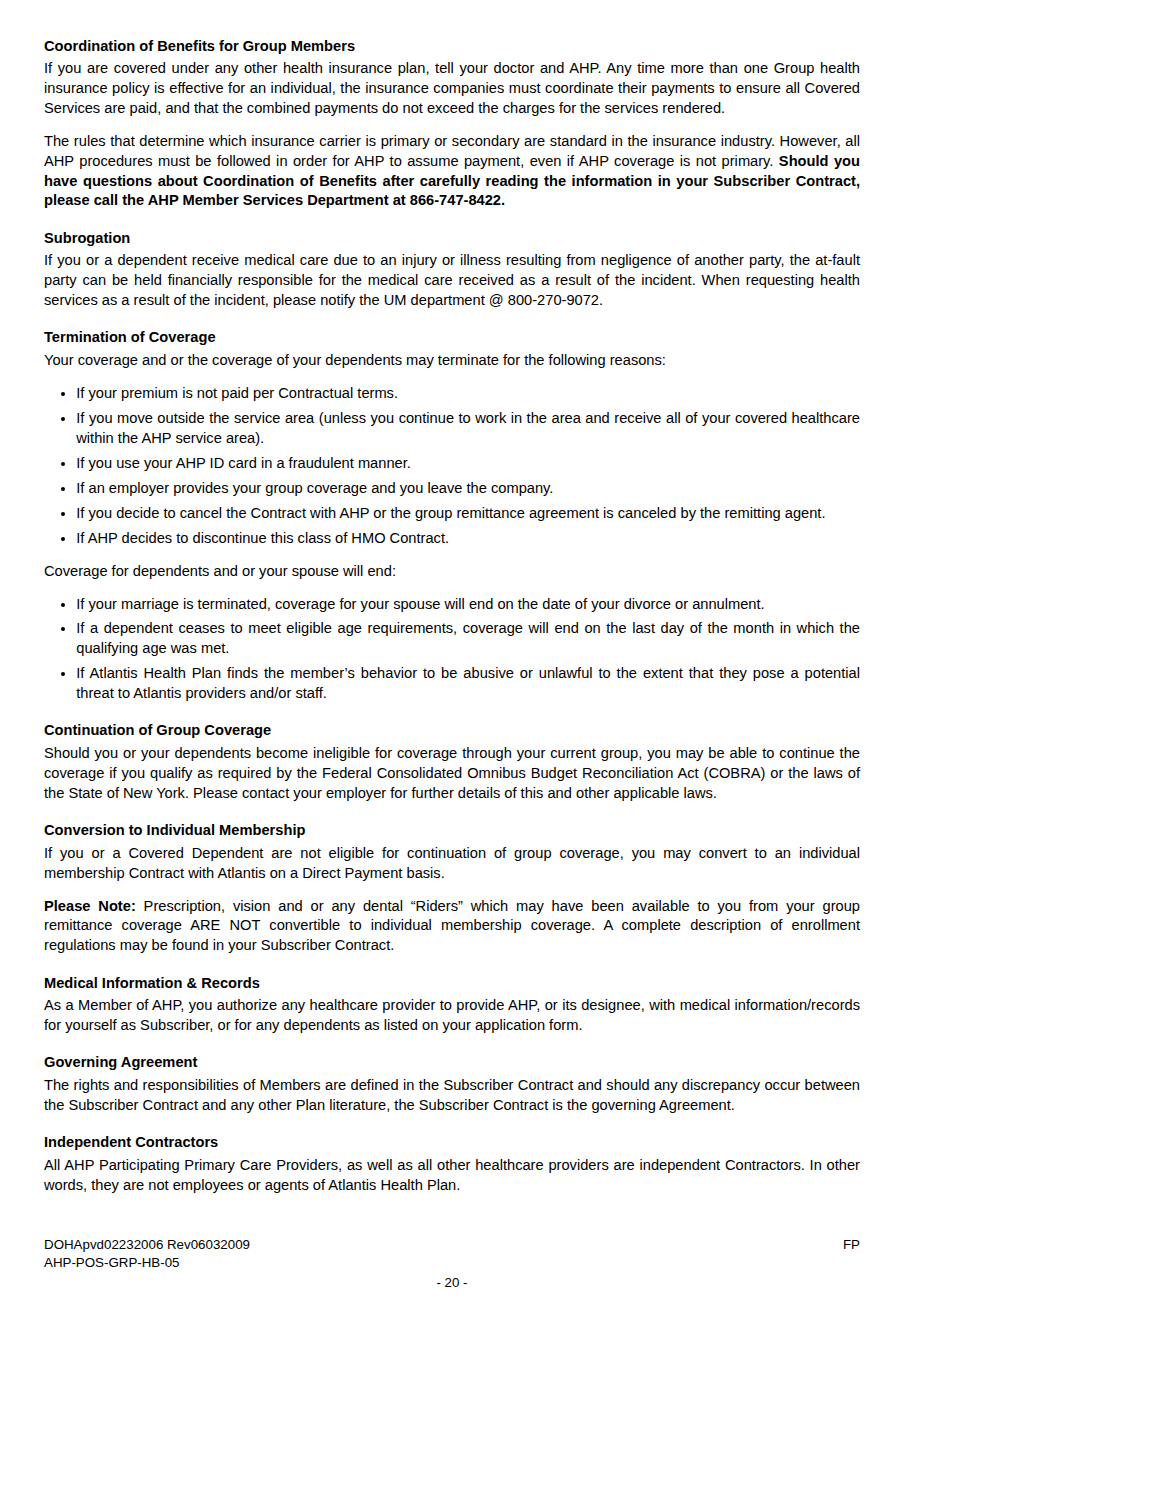Coordination of Benefits for Group Members
If you are covered under any other health insurance plan, tell your doctor and AHP. Any time more than one Group health insurance policy is effective for an individual, the insurance companies must coordinate their payments to ensure all Covered Services are paid, and that the combined payments do not exceed the charges for the services rendered.
The rules that determine which insurance carrier is primary or secondary are standard in the insurance industry. However, all AHP procedures must be followed in order for AHP to assume payment, even if AHP coverage is not primary. Should you have questions about Coordination of Benefits after carefully reading the information in your Subscriber Contract, please call the AHP Member Services Department at 866-747-8422.
Subrogation
If you or a dependent receive medical care due to an injury or illness resulting from negligence of another party, the at-fault party can be held financially responsible for the medical care received as a result of the incident. When requesting health services as a result of the incident, please notify the UM department @ 800-270-9072.
Termination of Coverage
Your coverage and or the coverage of your dependents may terminate for the following reasons:
If your premium is not paid per Contractual terms.
If you move outside the service area (unless you continue to work in the area and receive all of your covered healthcare within the AHP service area).
If you use your AHP ID card in a fraudulent manner.
If an employer provides your group coverage and you leave the company.
If you decide to cancel the Contract with AHP or the group remittance agreement is canceled by the remitting agent.
If AHP decides to discontinue this class of HMO Contract.
Coverage for dependents and or your spouse will end:
If your marriage is terminated, coverage for your spouse will end on the date of your divorce or annulment.
If a dependent ceases to meet eligible age requirements, coverage will end on the last day of the month in which the qualifying age was met.
If Atlantis Health Plan finds the member’s behavior to be abusive or unlawful to the extent that they pose a potential threat to Atlantis providers and/or staff.
Continuation of Group Coverage
Should you or your dependents become ineligible for coverage through your current group, you may be able to continue the coverage if you qualify as required by the Federal Consolidated Omnibus Budget Reconciliation Act (COBRA) or the laws of the State of New York. Please contact your employer for further details of this and other applicable laws.
Conversion to Individual Membership
If you or a Covered Dependent are not eligible for continuation of group coverage, you may convert to an individual membership Contract with Atlantis on a Direct Payment basis.
Please Note: Prescription, vision and or any dental “Riders” which may have been available to you from your group remittance coverage ARE NOT convertible to individual membership coverage. A complete description of enrollment regulations may be found in your Subscriber Contract.
Medical Information & Records
As a Member of AHP, you authorize any healthcare provider to provide AHP, or its designee, with medical information/records for yourself as Subscriber, or for any dependents as listed on your application form.
Governing Agreement
The rights and responsibilities of Members are defined in the Subscriber Contract and should any discrepancy occur between the Subscriber Contract and any other Plan literature, the Subscriber Contract is the governing Agreement.
Independent Contractors
All AHP Participating Primary Care Providers, as well as all other healthcare providers are independent Contractors. In other words, they are not employees or agents of Atlantis Health Plan.
DOHApvd02232006 Rev06032009
AHP-POS-GRP-HB-05
FP
- 20 -